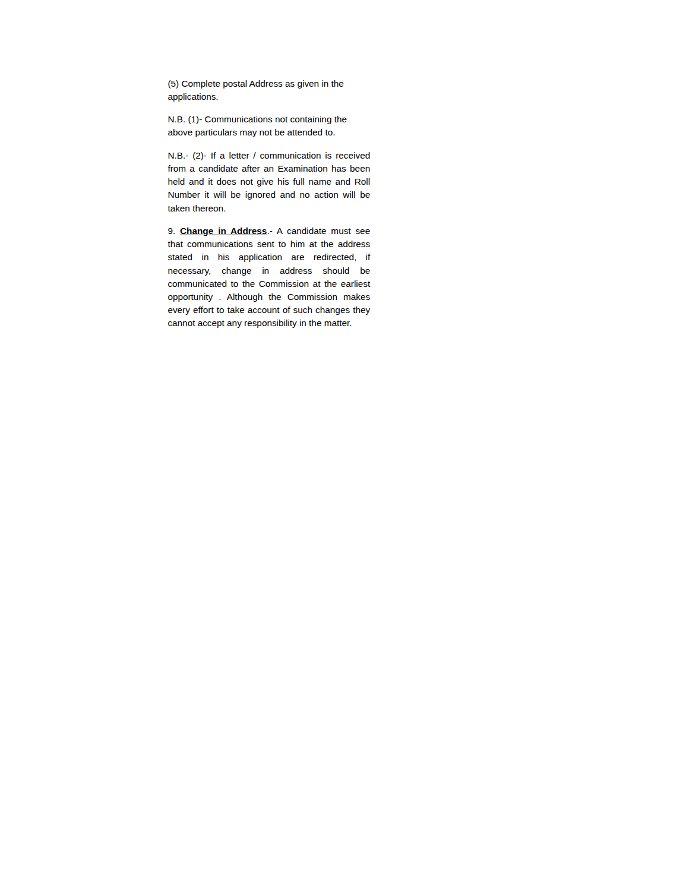(5) Complete postal Address as given in the applications.
N.B. (1)- Communications not containing the above particulars may not be attended to.
N.B.- (2)- If a letter / communication is received from a candidate after an Examination has been held and it does not give his full name and Roll Number it will be ignored and no action will be taken thereon.
9. Change in Address.- A candidate must see that communications sent to him at the address stated in his application are redirected, if necessary, change in address should be communicated to the Commission at the earliest opportunity . Although the Commission makes every effort to take account of such changes they cannot accept any responsibility in the matter.